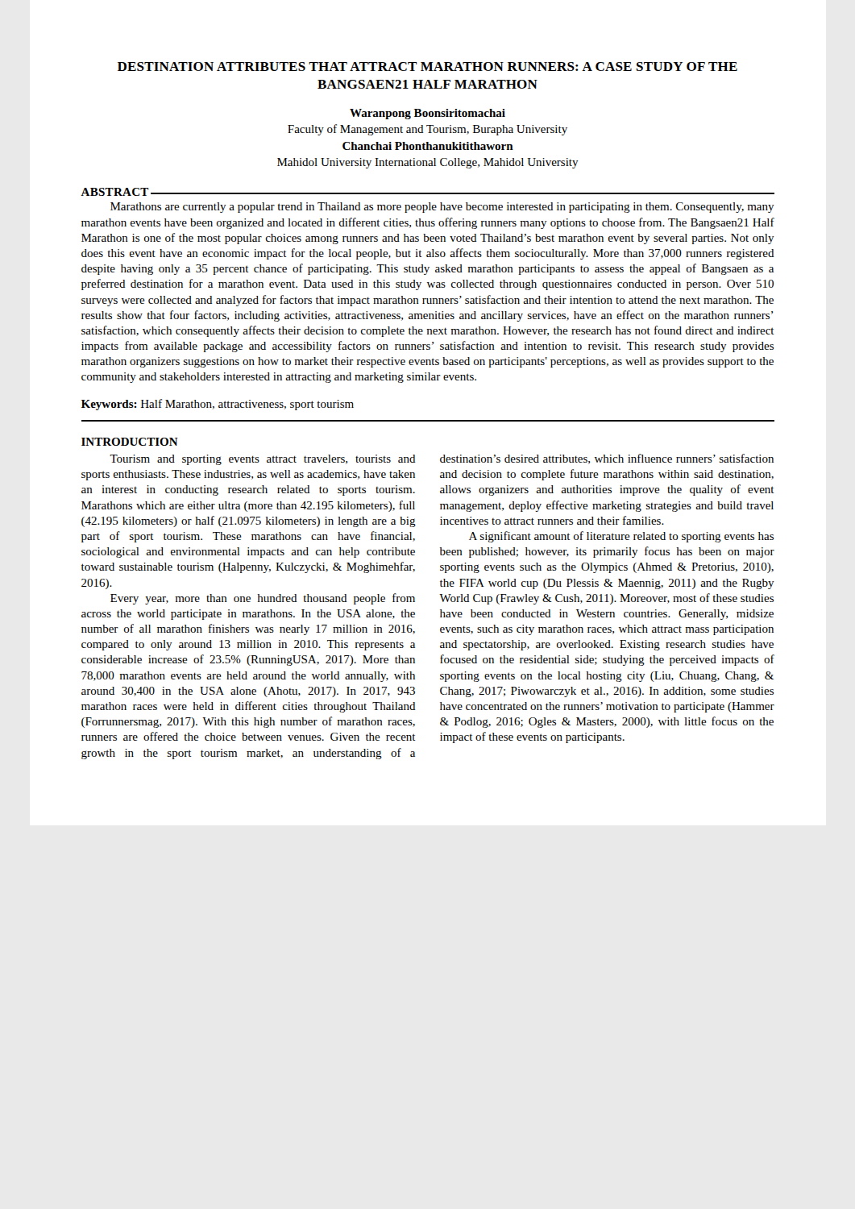Destination Attributes That Attract Marathon Runners: A Case Study of the Bangsaen21 Half Marathon
Waranpong Boonsiritomachai
Faculty of Management and Tourism, Burapha University
Chanchai Phonthanukitithaworn
Mahidol University International College, Mahidol University
Abstract
Marathons are currently a popular trend in Thailand as more people have become interested in participating in them. Consequently, many marathon events have been organized and located in different cities, thus offering runners many options to choose from. The Bangsaen21 Half Marathon is one of the most popular choices among runners and has been voted Thailand’s best marathon event by several parties. Not only does this event have an economic impact for the local people, but it also affects them socioculturally. More than 37,000 runners registered despite having only a 35 percent chance of participating. This study asked marathon participants to assess the appeal of Bangsaen as a preferred destination for a marathon event. Data used in this study was collected through questionnaires conducted in person. Over 510 surveys were collected and analyzed for factors that impact marathon runners’ satisfaction and their intention to attend the next marathon. The results show that four factors, including activities, attractiveness, amenities and ancillary services, have an effect on the marathon runners’ satisfaction, which consequently affects their decision to complete the next marathon. However, the research has not found direct and indirect impacts from available package and accessibility factors on runners’ satisfaction and intention to revisit. This research study provides marathon organizers suggestions on how to market their respective events based on participants' perceptions, as well as provides support to the community and stakeholders interested in attracting and marketing similar events.
Keywords: Half Marathon, attractiveness, sport tourism
Introduction
Tourism and sporting events attract travelers, tourists and sports enthusiasts. These industries, as well as academics, have taken an interest in conducting research related to sports tourism. Marathons which are either ultra (more than 42.195 kilometers), full (42.195 kilometers) or half (21.0975 kilometers) in length are a big part of sport tourism. These marathons can have financial, sociological and environmental impacts and can help contribute toward sustainable tourism (Halpenny, Kulczycki, & Moghimehfar, 2016).
Every year, more than one hundred thousand people from across the world participate in marathons. In the USA alone, the number of all marathon finishers was nearly 17 million in 2016, compared to only around 13 million in 2010. This represents a considerable increase of 23.5% (RunningUSA, 2017). More than 78,000 marathon events are held around the world annually, with around 30,400 in the USA alone (Ahotu, 2017). In 2017, 943 marathon races were held in different cities throughout Thailand (Forrunnersmag, 2017). With this high number of marathon races, runners are offered the choice between venues. Given the recent growth in the sport tourism market, an understanding of a destination’s desired attributes, which influence runners’ satisfaction and decision to complete future marathons within said destination, allows organizers and authorities improve the quality of event management, deploy effective marketing strategies and build travel incentives to attract runners and their families.
A significant amount of literature related to sporting events has been published; however, its primarily focus has been on major sporting events such as the Olympics (Ahmed & Pretorius, 2010), the FIFA world cup (Du Plessis & Maennig, 2011) and the Rugby World Cup (Frawley & Cush, 2011). Moreover, most of these studies have been conducted in Western countries. Generally, midsize events, such as city marathon races, which attract mass participation and spectatorship, are overlooked. Existing research studies have focused on the residential side; studying the perceived impacts of sporting events on the local hosting city (Liu, Chuang, Chang, & Chang, 2017; Piwowarczyk et al., 2016). In addition, some studies have concentrated on the runners’ motivation to participate (Hammer & Podlog, 2016; Ogles & Masters, 2000), with little focus on the impact of these events on participants.